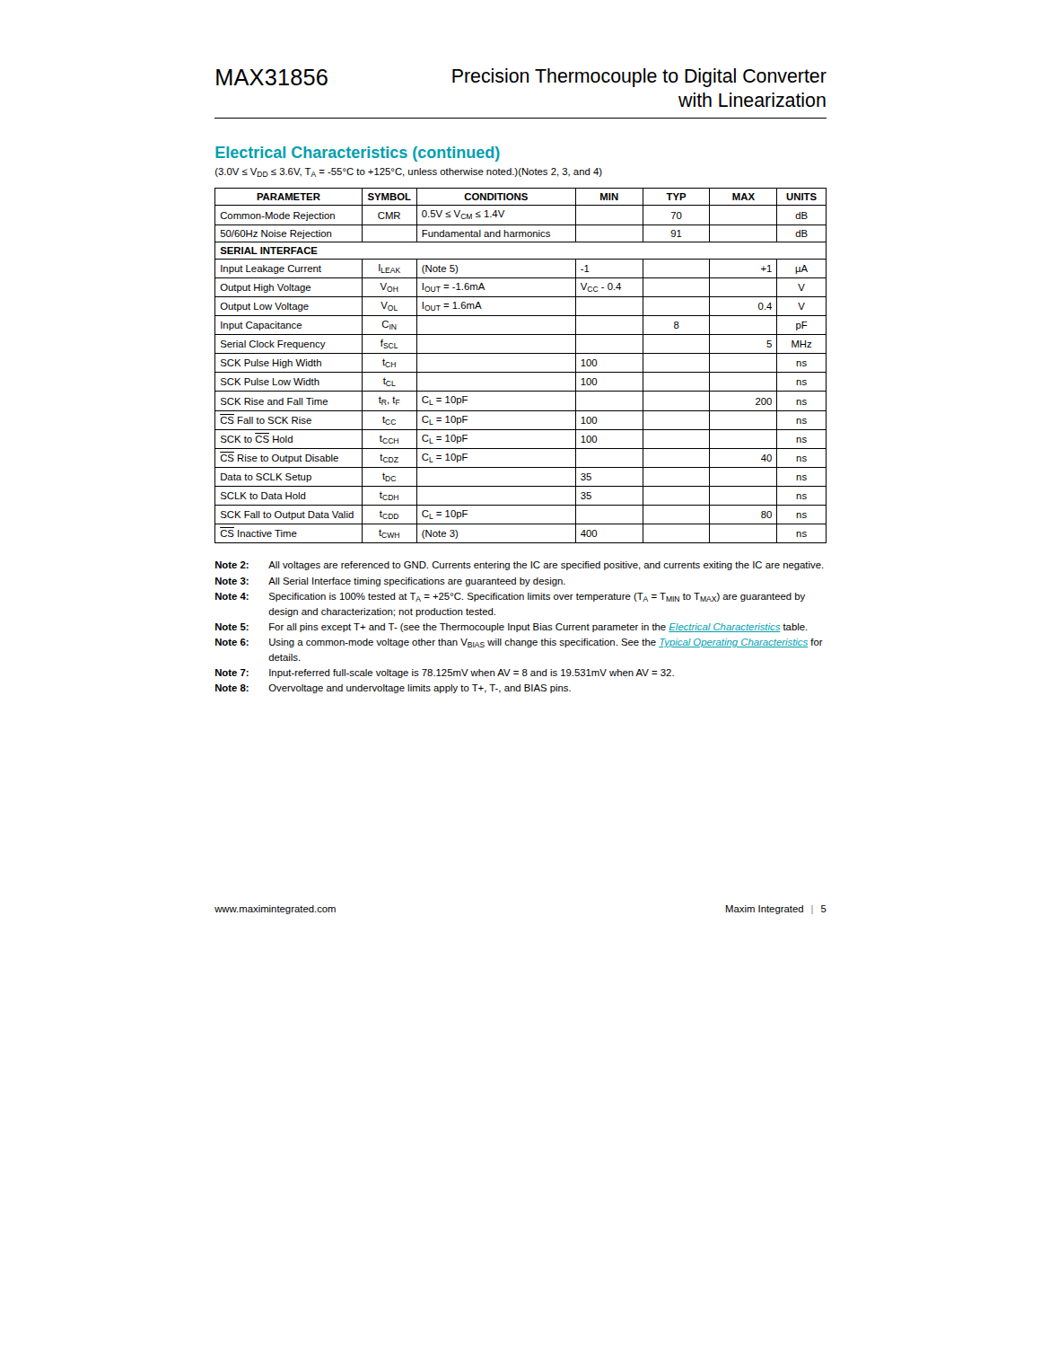MAX31856
Precision Thermocouple to Digital Converter
with Linearization
Electrical Characteristics (continued)
(3.0V ≤ VDD ≤ 3.6V, TA = -55°C to +125°C, unless otherwise noted.)(Notes 2, 3, and 4)
| PARAMETER | SYMBOL | CONDITIONS | MIN | TYP | MAX | UNITS |
| --- | --- | --- | --- | --- | --- | --- |
| Common-Mode Rejection | CMR | 0.5V ≤ V CM ≤ 1.4V | | 70 | | dB |
| 50/60Hz Noise Rejection | | Fundamental and harmonics | | 91 | | dB |
| SERIAL INTERFACE |
| Input Leakage Current | I LEAK | (Note 5) | -1 | | +1 | µA |
| Output High Voltage | V OH | I OUT = -1.6mA | V CC - 0.4 | | | V |
| Output Low Voltage | V OL | I OUT = 1.6mA | | | 0.4 | V |
| Input Capacitance | C IN | | | 8 | | pF |
| Serial Clock Frequency | f SCL | | | | 5 | MHz |
| SCK Pulse High Width | t CH | | 100 | | | ns |
| SCK Pulse Low Width | t CL | | 100 | | | ns |
| SCK Rise and Fall Time | t R , t F | C L = 10pF | | | 200 | ns |
| CS Fall to SCK Rise | t CC | C L = 10pF | 100 | | | ns |
| SCK to CS Hold | t CCH | C L = 10pF | 100 | | | ns |
| CS Rise to Output Disable | t CDZ | C L = 10pF | | | 40 | ns |
| Data to SCLK Setup | t DC | | 35 | | | ns |
| SCLK to Data Hold | t CDH | | 35 | | | ns |
| SCK Fall to Output Data Valid | t CDD | C L = 10pF | | | 80 | ns |
| CS Inactive Time | t CWH | (Note 3) | 400 | | | ns |
| Note 2: | All voltages are referenced to GND. Currents entering the IC are specified positive, and currents exiting the IC are negative. |
| Note 3: | All Serial Interface timing specifications are guaranteed by design. |
| Note 4: | Specification is 100% tested at T A = +25°C. Specification limits over temperature (T A = T MIN to T MAX ) are guaranteed by design and characterization; not production tested. |
| Note 5: | For all pins except T+ and T- (see the Thermocouple Input Bias Current parameter in the Electrical Characteristics table. |
| Note 6: | Using a common-mode voltage other than V BIAS will change this specification. See the Typical Operating Characteristics for details. |
| Note 7: | Input-referred full-scale voltage is 78.125mV when AV = 8 and is 19.531mV when AV = 32. |
| Note 8: | Overvoltage and undervoltage limits apply to T+, T-, and BIAS pins. |
www.maximintegrated.com
Maxim Integrated|5